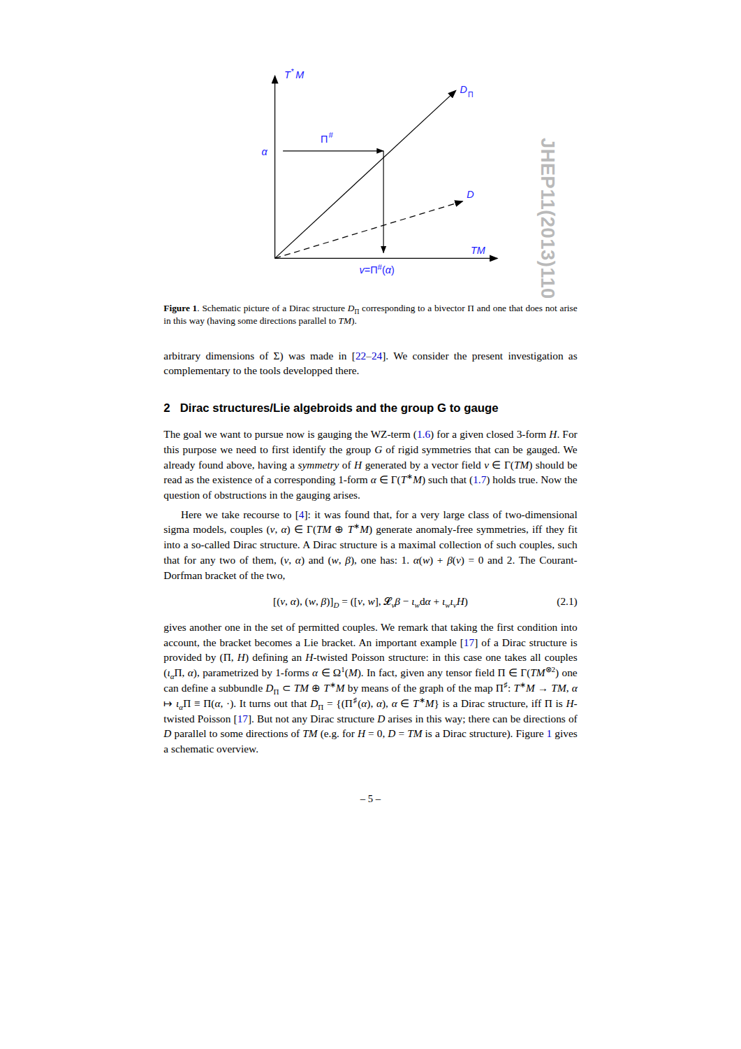JHEP11(2013)110
T * M TM D Π D α Π # v=Π#(α)
Figure 1. Schematic picture of a Dirac structure DΠ corresponding to a bivector Π and one that does not arise in this way (having some directions parallel to TM).
arbitrary dimensions of Σ) was made in [22–24]. We consider the present investigation as complementary to the tools developped there.
2 Dirac structures/Lie algebroids and the group G to gauge
The goal we want to pursue now is gauging the WZ-term (1.6) for a given closed 3-form H. For this purpose we need to first identify the group G of rigid symmetries that can be gauged. We already found above, having a symmetry of H generated by a vector field v ∈ Γ(TM) should be read as the existence of a corresponding 1-form α ∈ Γ(T∗M) such that (1.7) holds true. Now the question of obstructions in the gauging arises.
Here we take recourse to [4]: it was found that, for a very large class of two-dimensional sigma models, couples (v, α) ∈ Γ(TM ⊕ T∗M) generate anomaly-free symmetries, iff they fit into a so-called Dirac structure. A Dirac structure is a maximal collection of such couples, such that for any two of them, (v, α) and (w, β), one has: 1. α(w) + β(v) = 0 and 2. The Courant-Dorfman bracket of the two,
[(v, α), (w, β)]D = ([v, w], 𝓛vβ − ιwdα + ιwιvH) (2.1)
gives another one in the set of permitted couples. We remark that taking the first condition into account, the bracket becomes a Lie bracket. An important example [17] of a Dirac structure is provided by (Π, H) defining an H-twisted Poisson structure: in this case one takes all couples (ιαΠ, α), parametrized by 1-forms α ∈ Ω1(M). In fact, given any tensor field Π ∈ Γ(TM⊗2) one can define a subbundle DΠ ⊂ TM ⊕ T∗M by means of the graph of the map Π♯: T∗M → TM, α ↦ ιαΠ ≡ Π(α, ·). It turns out that DΠ = {(Π♯(α), α), α ∈ T∗M} is a Dirac structure, iff Π is H-twisted Poisson [17]. But not any Dirac structure D arises in this way; there can be directions of D parallel to some directions of TM (e.g. for H = 0, D = TM is a Dirac structure). Figure 1 gives a schematic overview.
– 5 –